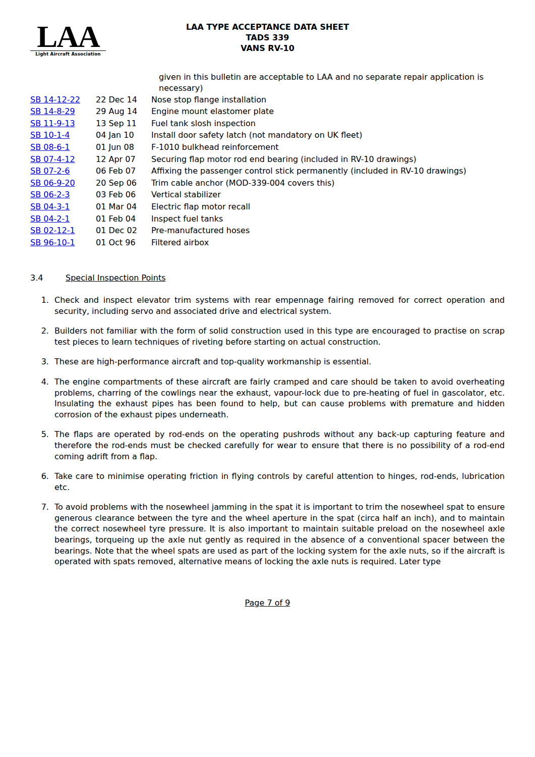LAA Light Aircraft Association
LAA TYPE ACCEPTANCE DATA SHEET
TADS 339
VANS RV-10
given in this bulletin are acceptable to LAA and no separate repair application is necessary)
| SB 14-12-22 | 22 Dec 14 | Nose stop flange installation |
| SB 14-8-29 | 29 Aug 14 | Engine mount elastomer plate |
| SB 11-9-13 | 13 Sep 11 | Fuel tank slosh inspection |
| SB 10-1-4 | 04 Jan 10 | Install door safety latch (not mandatory on UK fleet) |
| SB 08-6-1 | 01 Jun 08 | F-1010 bulkhead reinforcement |
| SB 07-4-12 | 12 Apr 07 | Securing flap motor rod end bearing (included in RV-10 drawings) |
| SB 07-2-6 | 06 Feb 07 | Affixing the passenger control stick permanently (included in RV-10 drawings) |
| SB 06-9-20 | 20 Sep 06 | Trim cable anchor (MOD-339-004 covers this) |
| SB 06-2-3 | 03 Feb 06 | Vertical stabilizer |
| SB 04-3-1 | 01 Mar 04 | Electric flap motor recall |
| SB 04-2-1 | 01 Feb 04 | Inspect fuel tanks |
| SB 02-12-1 | 01 Dec 02 | Pre-manufactured hoses |
| SB 96-10-1 | 01 Oct 96 | Filtered airbox |
3.4 Special Inspection Points
Check and inspect elevator trim systems with rear empennage fairing removed for correct operation and security, including servo and associated drive and electrical system.
Builders not familiar with the form of solid construction used in this type are encouraged to practise on scrap test pieces to learn techniques of riveting before starting on actual construction.
These are high-performance aircraft and top-quality workmanship is essential.
The engine compartments of these aircraft are fairly cramped and care should be taken to avoid overheating problems, charring of the cowlings near the exhaust, vapour-lock due to pre-heating of fuel in gascolator, etc. Insulating the exhaust pipes has been found to help, but can cause problems with premature and hidden corrosion of the exhaust pipes underneath.
The flaps are operated by rod-ends on the operating pushrods without any back-up capturing feature and therefore the rod-ends must be checked carefully for wear to ensure that there is no possibility of a rod-end coming adrift from a flap.
Take care to minimise operating friction in flying controls by careful attention to hinges, rod-ends, lubrication etc.
To avoid problems with the nosewheel jamming in the spat it is important to trim the nosewheel spat to ensure generous clearance between the tyre and the wheel aperture in the spat (circa half an inch), and to maintain the correct nosewheel tyre pressure. It is also important to maintain suitable preload on the nosewheel axle bearings, torqueing up the axle nut gently as required in the absence of a conventional spacer between the bearings. Note that the wheel spats are used as part of the locking system for the axle nuts, so if the aircraft is operated with spats removed, alternative means of locking the axle nuts is required. Later type
Page 7 of 9